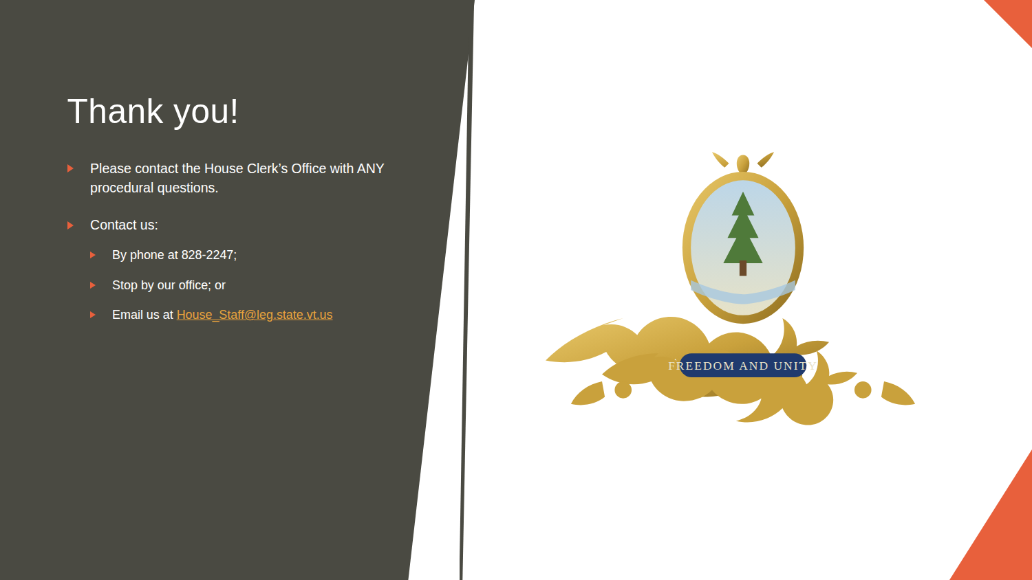Thank you!
Please contact the House Clerk’s Office with ANY procedural questions.
Contact us:
By phone at 828-2247;
Stop by our office; or
Email us at House_Staff@leg.state.vt.us